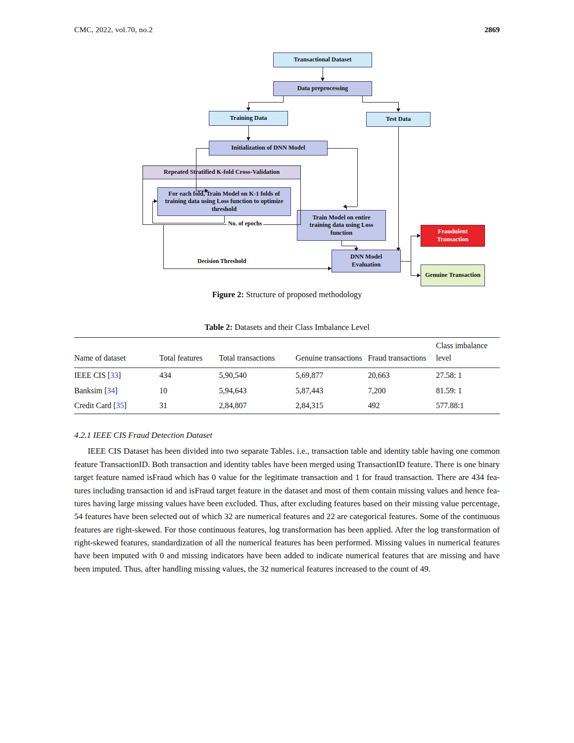CMC, 2022, vol.70, no.2
2869
Transactional Dataset
Data preprocessing
Training Data
Test Data
Initialization of DNN Model
Repeated Stratified K-fold Cross-Validation
For each fold, Train Model on K-1 folds of training data using Loss function to optimize threshold
Train Model on entire training data using Loss function
DNN Model Evaluation
Fraudulent Transaction
Genuine Transaction
No. of epochs
Decision Threshold
Figure 2: Structure of proposed methodology
Table 2: Datasets and their Class Imbalance Level
| Name of dataset | Total features | Total transactions | Genuine transactions | Fraud transactions | Class imbalance level |
| --- | --- | --- | --- | --- | --- |
| IEEE CIS [ 33 ] | 434 | 5,90,540 | 5,69,877 | 20,663 | 27.58: 1 |
| Banksim [ 34 ] | 10 | 5,94,643 | 5,87,443 | 7,200 | 81.59: 1 |
| Credit Card [ 35 ] | 31 | 2,84,807 | 2,84,315 | 492 | 577.88:1 |
4.2.1 IEEE CIS Fraud Detection Dataset
IEEE CIS Dataset has been divided into two separate Tables. i.e., transaction table and identity table having one common feature TransactionID. Both transaction and identity tables have been merged using TransactionID feature. There is one binary target feature named isFraud which has 0 value for the legitimate transaction and 1 for fraud transaction. There are 434 features including transaction id and isFraud target feature in the dataset and most of them contain missing values and hence features having large missing values have been excluded. Thus, after excluding features based on their missing value percentage, 54 features have been selected out of which 32 are numerical features and 22 are categorical features. Some of the continuous features are right-skewed. For those continuous features, log transformation has been applied. After the log transformation of right-skewed features, standardization of all the numerical features has been performed. Missing values in numerical features have been imputed with 0 and missing indicators have been added to indicate numerical features that are missing and have been imputed. Thus, after handling missing values, the 32 numerical features increased to the count of 49.